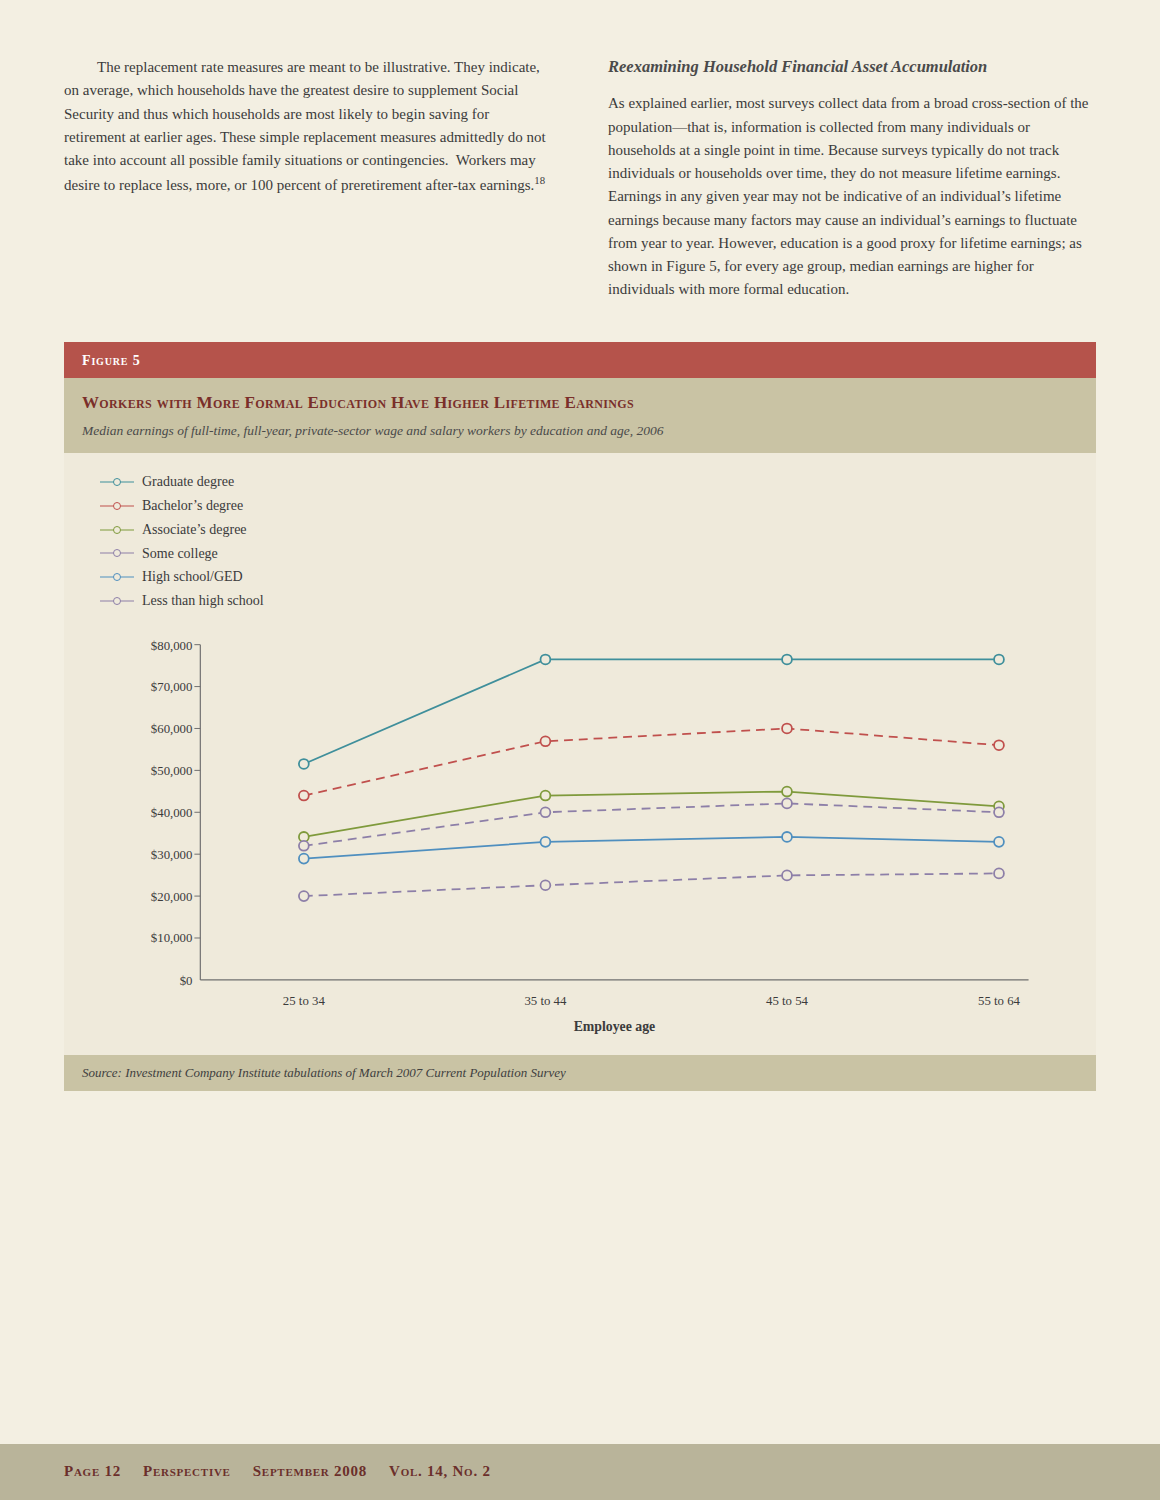The replacement rate measures are meant to be illustrative. They indicate, on average, which households have the greatest desire to supplement Social Security and thus which households are most likely to begin saving for retirement at earlier ages. These simple replacement measures admittedly do not take into account all possible family situations or contingencies. Workers may desire to replace less, more, or 100 percent of preretirement after-tax earnings.18
Reexamining Household Financial Asset Accumulation
As explained earlier, most surveys collect data from a broad cross-section of the population—that is, information is collected from many individuals or households at a single point in time. Because surveys typically do not track individuals or households over time, they do not measure lifetime earnings. Earnings in any given year may not be indicative of an individual’s lifetime earnings because many factors may cause an individual’s earnings to fluctuate from year to year. However, education is a good proxy for lifetime earnings; as shown in Figure 5, for every age group, median earnings are higher for individuals with more formal education.
Figure 5
Workers with More Formal Education Have Higher Lifetime Earnings
Median earnings of full-time, full-year, private-sector wage and salary workers by education and age, 2006
Graduate degree
Bachelor’s degree
Associate’s degree
Some college
High school/GED
Less than high school
$80,000 $70,000 $60,000 $50,000 $40,000 $30,000 $20,000 $10,000 $0 25 to 34 35 to 44 45 to 54 55 to 64 Employee age
Source: Investment Company Institute tabulations of March 2007 Current Population Survey
Page 12 Perspective September 2008 Vol. 14, No. 2